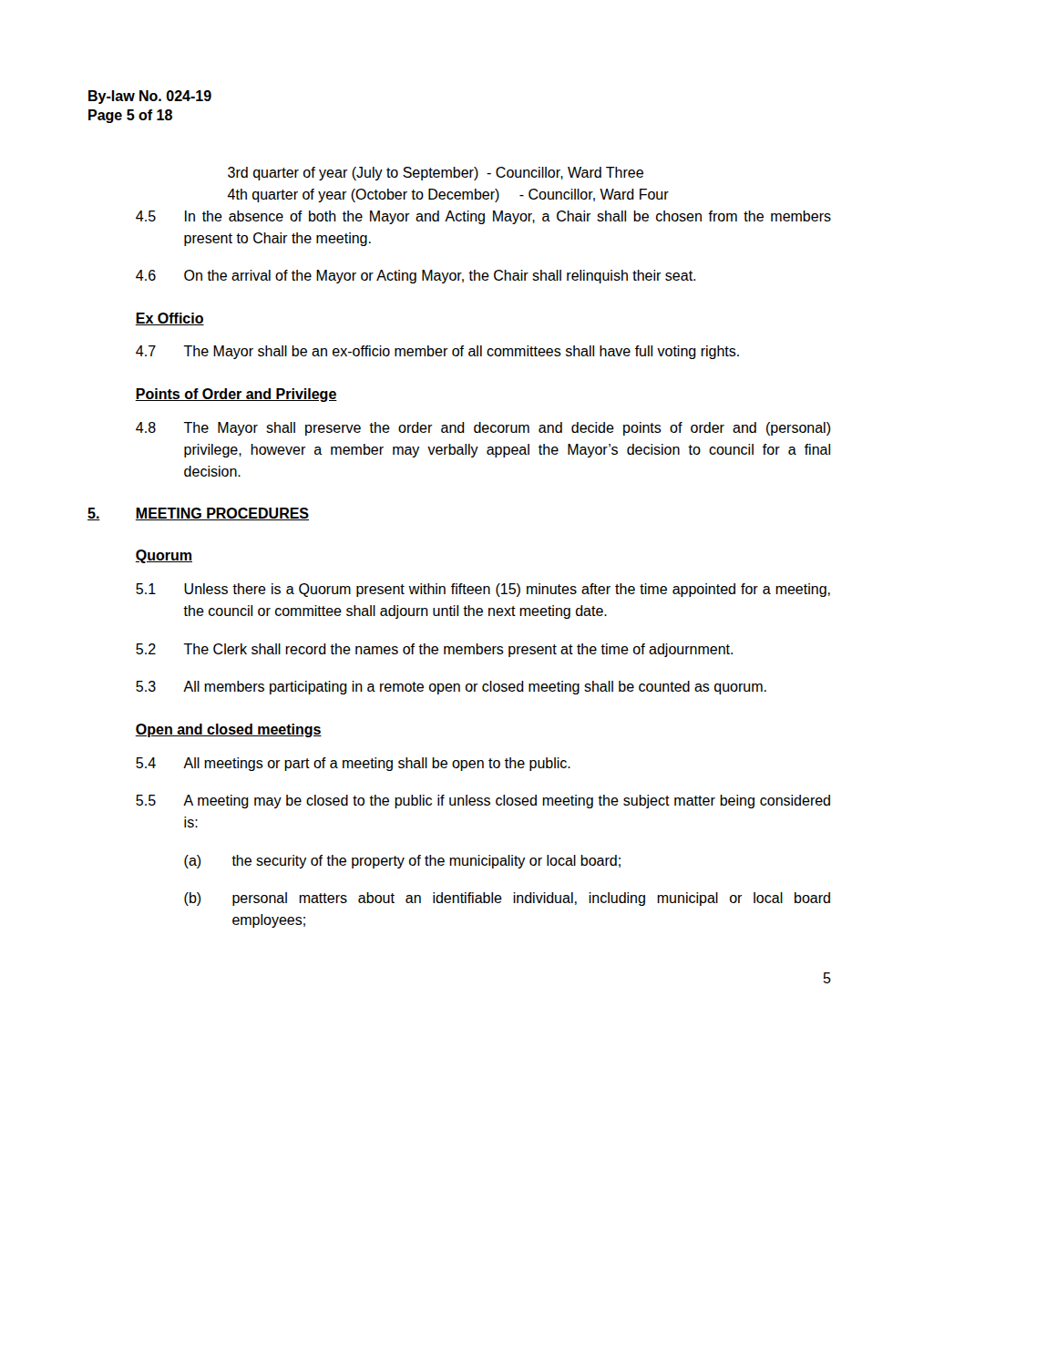By-law No. 024-19
Page 5 of 18
3rd quarter of year (July to September) - Councillor, Ward Three
4th quarter of year (October to December) - Councillor, Ward Four
4.5 In the absence of both the Mayor and Acting Mayor, a Chair shall be chosen from the members present to Chair the meeting.
4.6 On the arrival of the Mayor or Acting Mayor, the Chair shall relinquish their seat.
Ex Officio
4.7 The Mayor shall be an ex-officio member of all committees shall have full voting rights.
Points of Order and Privilege
4.8 The Mayor shall preserve the order and decorum and decide points of order and (personal) privilege, however a member may verbally appeal the Mayor’s decision to council for a final decision.
5. MEETING PROCEDURES
Quorum
5.1 Unless there is a Quorum present within fifteen (15) minutes after the time appointed for a meeting, the council or committee shall adjourn until the next meeting date.
5.2 The Clerk shall record the names of the members present at the time of adjournment.
5.3 All members participating in a remote open or closed meeting shall be counted as quorum.
Open and closed meetings
5.4 All meetings or part of a meeting shall be open to the public.
5.5 A meeting may be closed to the public if unless closed meeting the subject matter being considered is:
(a) the security of the property of the municipality or local board;
(b) personal matters about an identifiable individual, including municipal or local board employees;
5